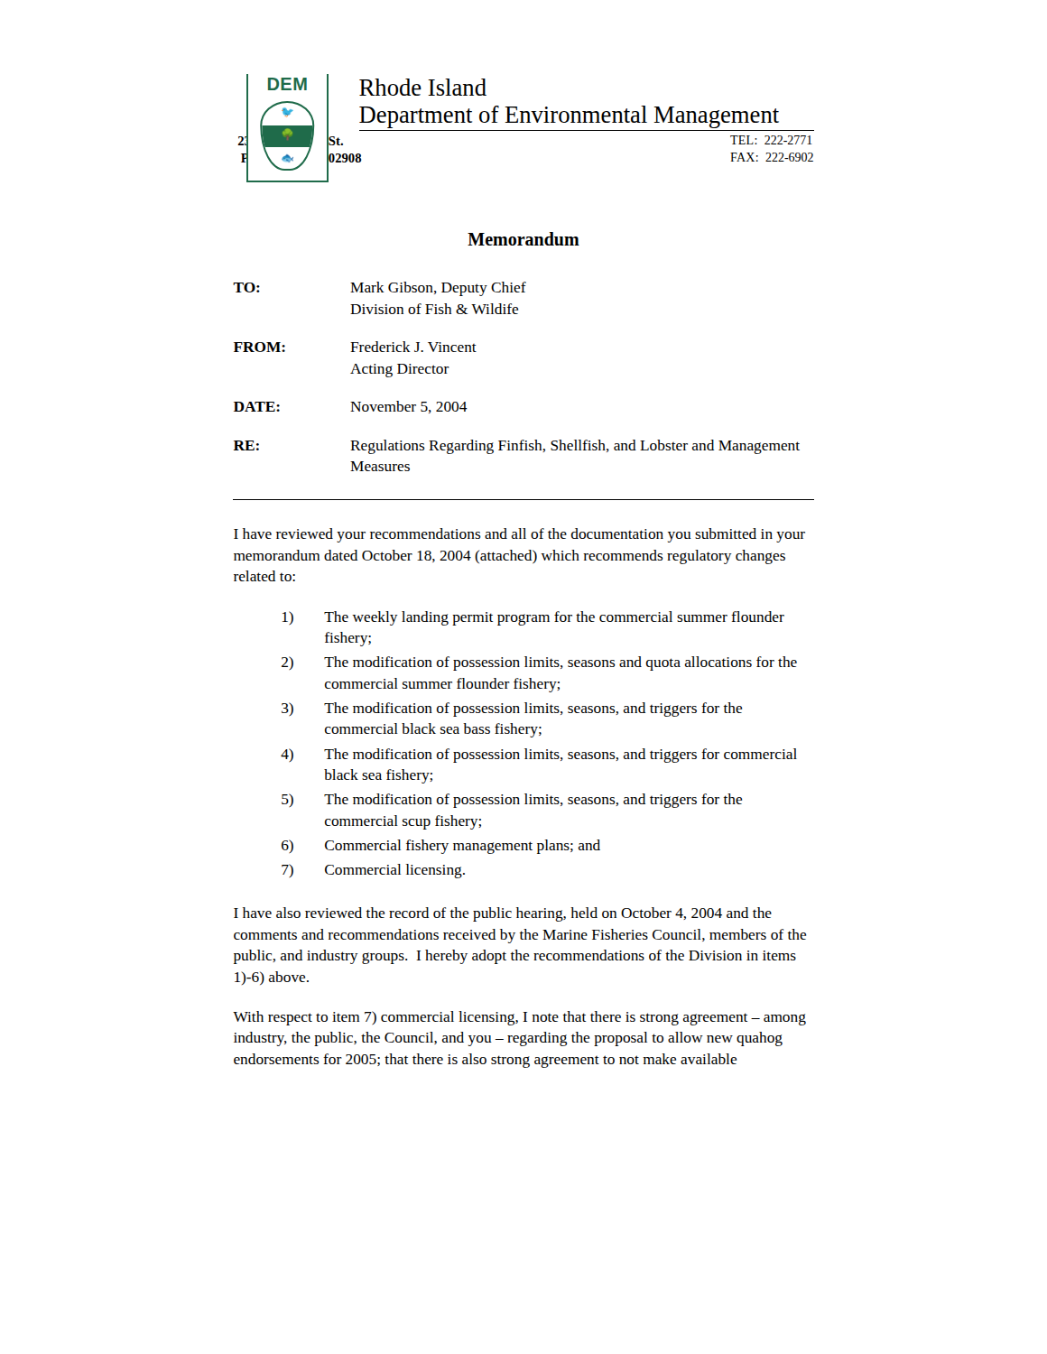DEM
🐦
🌳
🐟
Rhode Island
Department of Environmental Management
235 Promenade St.
Providence, RI 02908
TEL: 222-2771
FAX: 222-6902
Memorandum
| TO: | Mark Gibson, Deputy Chief Division of Fish & Wildife |
| FROM: | Frederick J. Vincent Acting Director |
| DATE: | November 5, 2004 |
| RE: | Regulations Regarding Finfish, Shellfish, and Lobster and Management Measures |
I have reviewed your recommendations and all of the documentation you submitted in your memorandum dated October 18, 2004 (attached) which recommends regulatory changes related to:
1) The weekly landing permit program for the commercial summer flounder fishery;
2) The modification of possession limits, seasons and quota allocations for the commercial summer flounder fishery;
3) The modification of possession limits, seasons, and triggers for the commercial black sea bass fishery;
4) The modification of possession limits, seasons, and triggers for commercial black sea fishery;
5) The modification of possession limits, seasons, and triggers for the commercial scup fishery;
6) Commercial fishery management plans; and
7) Commercial licensing.
I have also reviewed the record of the public hearing, held on October 4, 2004 and the comments and recommendations received by the Marine Fisheries Council, members of the public, and industry groups. I hereby adopt the recommendations of the Division in items 1)-6) above.
With respect to item 7) commercial licensing, I note that there is strong agreement – among industry, the public, the Council, and you – regarding the proposal to allow new quahog endorsements for 2005; that there is also strong agreement to not make available